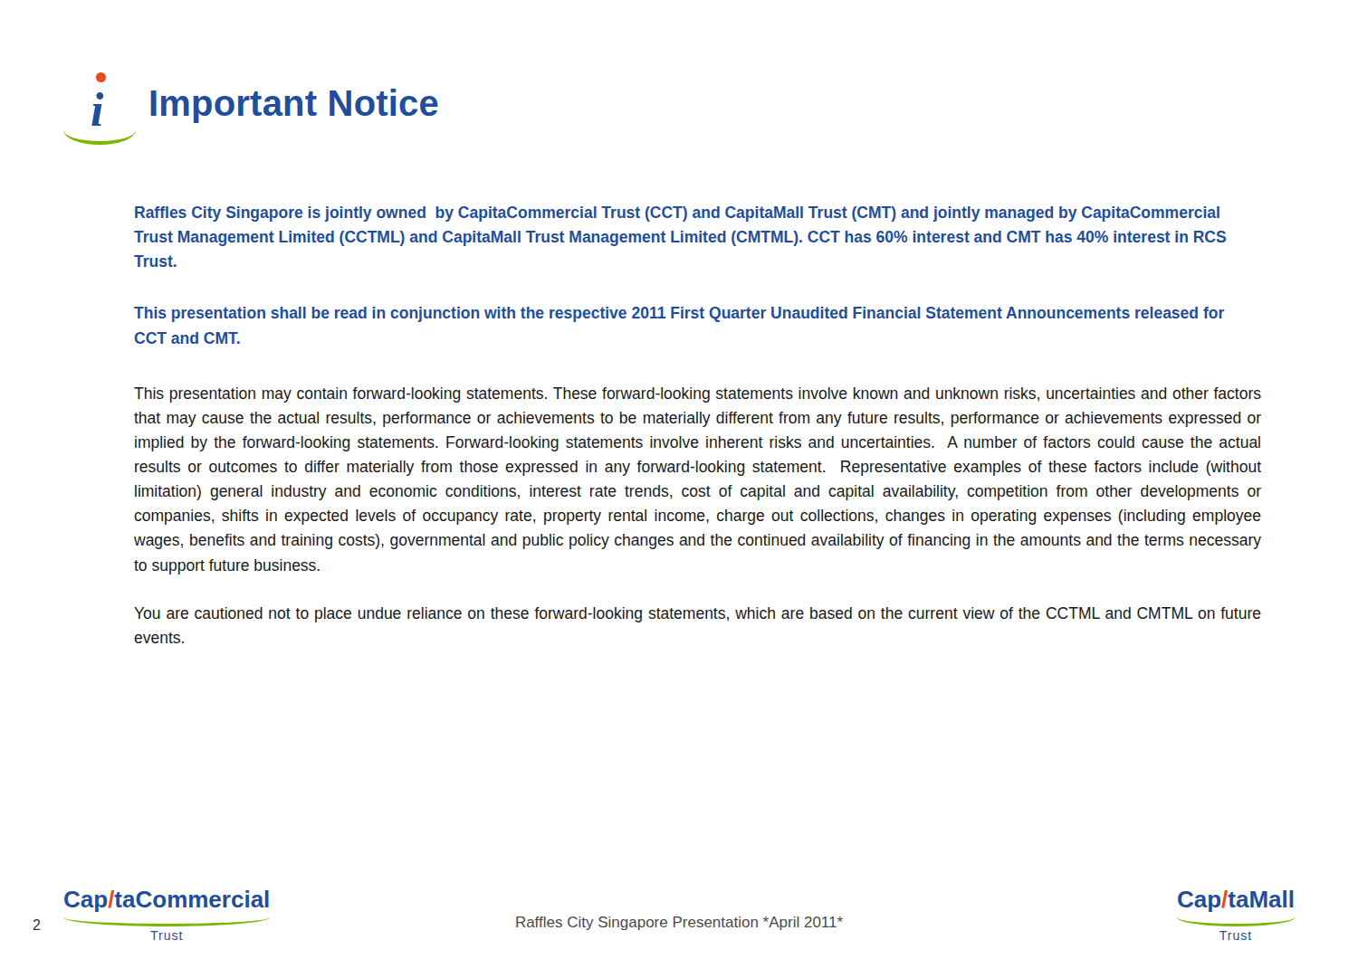i
Important Notice
Raffles City Singapore is jointly owned by CapitaCommercial Trust (CCT) and CapitaMall Trust (CMT) and jointly managed by CapitaCommercial Trust Management Limited (CCTML) and CapitaMall Trust Management Limited (CMTML). CCT has 60% interest and CMT has 40% interest in RCS Trust.
This presentation shall be read in conjunction with the respective 2011 First Quarter Unaudited Financial Statement Announcements released for CCT and CMT.
This presentation may contain forward-looking statements. These forward-looking statements involve known and unknown risks, uncertainties and other factors that may cause the actual results, performance or achievements to be materially different from any future results, performance or achievements expressed or implied by the forward-looking statements. Forward-looking statements involve inherent risks and uncertainties. A number of factors could cause the actual results or outcomes to differ materially from those expressed in any forward-looking statement. Representative examples of these factors include (without limitation) general industry and economic conditions, interest rate trends, cost of capital and capital availability, competition from other developments or companies, shifts in expected levels of occupancy rate, property rental income, charge out collections, changes in operating expenses (including employee wages, benefits and training costs), governmental and public policy changes and the continued availability of financing in the amounts and the terms necessary to support future business.
You are cautioned not to place undue reliance on these forward-looking statements, which are based on the current view of the CCTML and CMTML on future events.
Cap/taCommercial
Trust
Cap/taMall
Trust
2
Raffles City Singapore Presentation *April 2011*